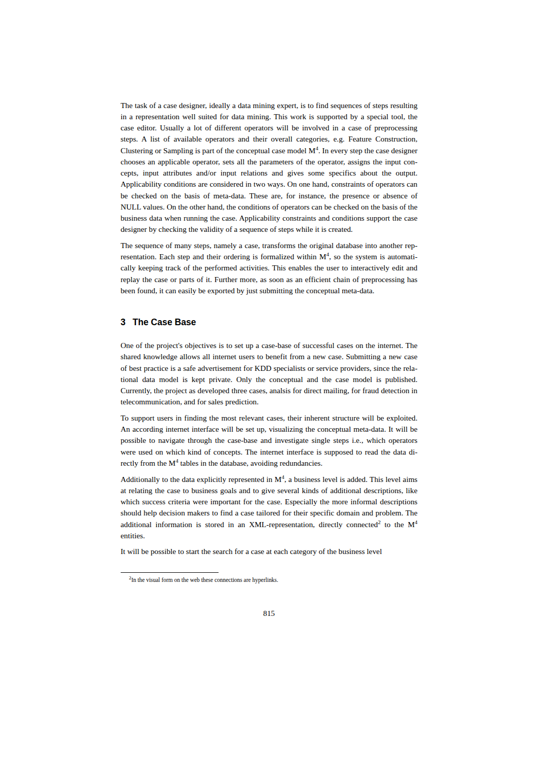The task of a case designer, ideally a data mining expert, is to find sequences of steps resulting in a representation well suited for data mining. This work is supported by a special tool, the case editor. Usually a lot of different operators will be involved in a case of preprocessing steps. A list of available operators and their overall categories, e.g. Feature Construction, Clustering or Sampling is part of the conceptual case model M4. In every step the case designer chooses an applicable operator, sets all the parameters of the operator, assigns the input concepts, input attributes and/or input relations and gives some specifics about the output. Applicability conditions are considered in two ways. On one hand, constraints of operators can be checked on the basis of meta-data. These are, for instance, the presence or absence of NULL values. On the other hand, the conditions of operators can be checked on the basis of the business data when running the case. Applicability constraints and conditions support the case designer by checking the validity of a sequence of steps while it is created.
The sequence of many steps, namely a case, transforms the original database into another representation. Each step and their ordering is formalized within M4, so the system is automatically keeping track of the performed activities. This enables the user to interactively edit and replay the case or parts of it. Further more, as soon as an efficient chain of preprocessing has been found, it can easily be exported by just submitting the conceptual meta-data.
3 The Case Base
One of the project's objectives is to set up a case-base of successful cases on the internet. The shared knowledge allows all internet users to benefit from a new case. Submitting a new case of best practice is a safe advertisement for KDD specialists or service providers, since the relational data model is kept private. Only the conceptual and the case model is published. Currently, the project as developed three cases, analsis for direct mailing, for fraud detection in telecommunication, and for sales prediction.
To support users in finding the most relevant cases, their inherent structure will be exploited. An according internet interface will be set up, visualizing the conceptual meta-data. It will be possible to navigate through the case-base and investigate single steps i.e., which operators were used on which kind of concepts. The internet interface is supposed to read the data directly from the M4 tables in the database, avoiding redundancies.
Additionally to the data explicitly represented in M4, a business level is added. This level aims at relating the case to business goals and to give several kinds of additional descriptions, like which success criteria were important for the case. Especially the more informal descriptions should help decision makers to find a case tailored for their specific domain and problem. The additional information is stored in an XML-representation, directly connected2 to the M4 entities.
It will be possible to start the search for a case at each category of the business level
2In the visual form on the web these connections are hyperlinks.
815